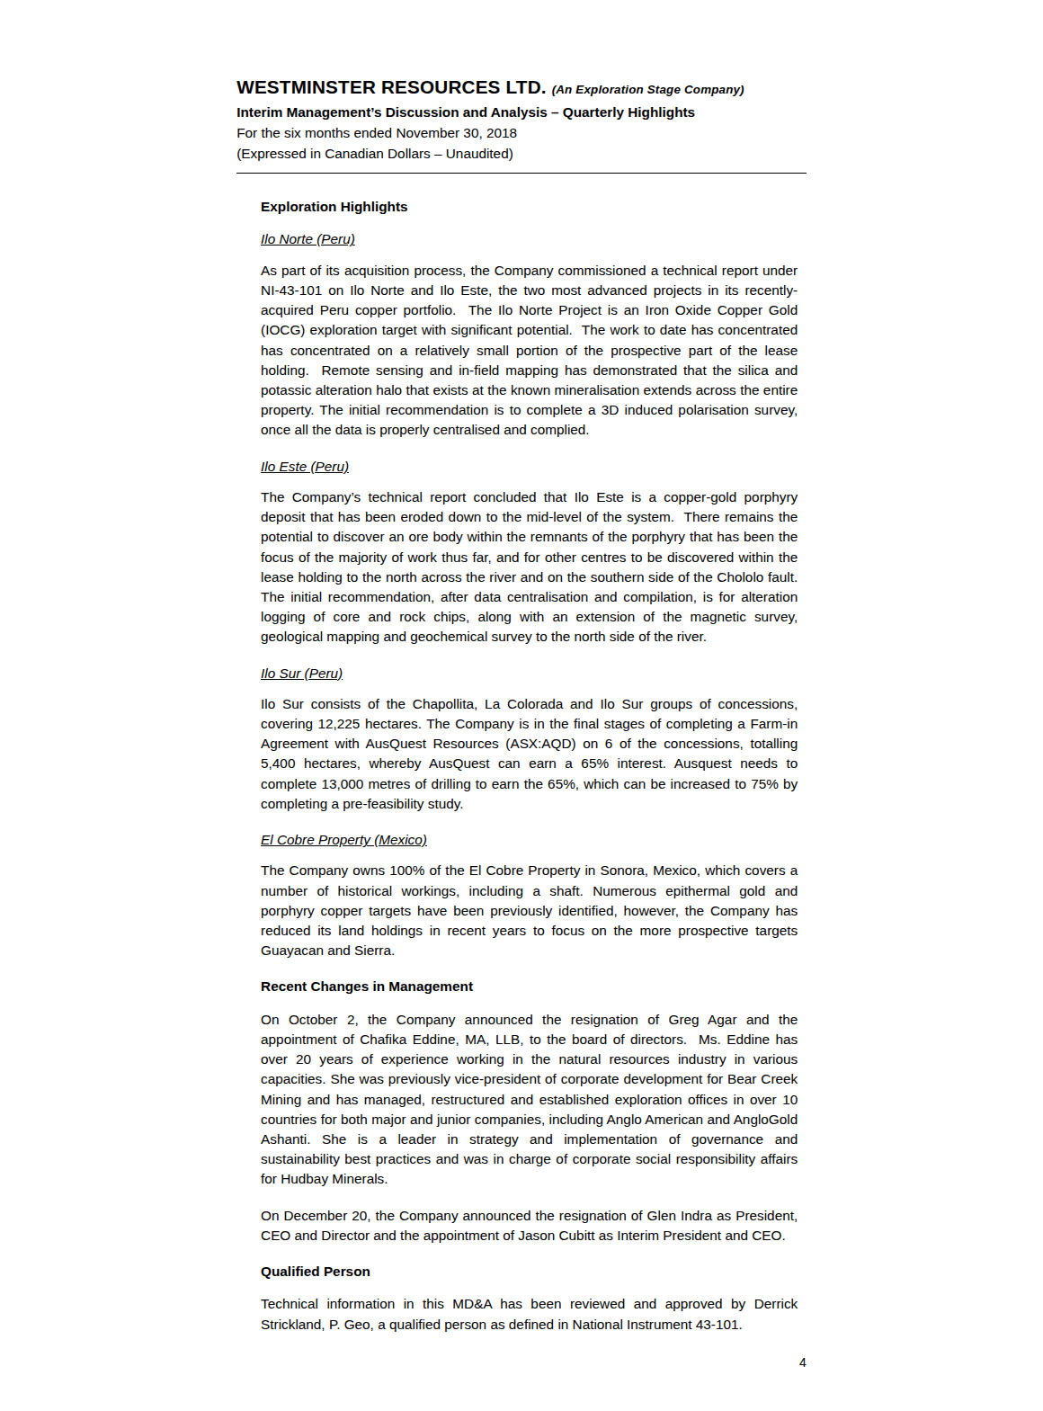WESTMINSTER RESOURCES LTD. (An Exploration Stage Company)
Interim Management’s Discussion and Analysis – Quarterly Highlights
For the six months ended November 30, 2018
(Expressed in Canadian Dollars – Unaudited)
Exploration Highlights
Ilo Norte (Peru)
As part of its acquisition process, the Company commissioned a technical report under NI-43-101 on Ilo Norte and Ilo Este, the two most advanced projects in its recently-acquired Peru copper portfolio. The Ilo Norte Project is an Iron Oxide Copper Gold (IOCG) exploration target with significant potential. The work to date has concentrated has concentrated on a relatively small portion of the prospective part of the lease holding. Remote sensing and in-field mapping has demonstrated that the silica and potassic alteration halo that exists at the known mineralisation extends across the entire property. The initial recommendation is to complete a 3D induced polarisation survey, once all the data is properly centralised and complied.
Ilo Este (Peru)
The Company’s technical report concluded that Ilo Este is a copper-gold porphyry deposit that has been eroded down to the mid-level of the system. There remains the potential to discover an ore body within the remnants of the porphyry that has been the focus of the majority of work thus far, and for other centres to be discovered within the lease holding to the north across the river and on the southern side of the Chololo fault. The initial recommendation, after data centralisation and compilation, is for alteration logging of core and rock chips, along with an extension of the magnetic survey, geological mapping and geochemical survey to the north side of the river.
Ilo Sur (Peru)
Ilo Sur consists of the Chapollita, La Colorada and Ilo Sur groups of concessions, covering 12,225 hectares. The Company is in the final stages of completing a Farm-in Agreement with AusQuest Resources (ASX:AQD) on 6 of the concessions, totalling 5,400 hectares, whereby AusQuest can earn a 65% interest. Ausquest needs to complete 13,000 metres of drilling to earn the 65%, which can be increased to 75% by completing a pre-feasibility study.
El Cobre Property (Mexico)
The Company owns 100% of the El Cobre Property in Sonora, Mexico, which covers a number of historical workings, including a shaft. Numerous epithermal gold and porphyry copper targets have been previously identified, however, the Company has reduced its land holdings in recent years to focus on the more prospective targets Guayacan and Sierra.
Recent Changes in Management
On October 2, the Company announced the resignation of Greg Agar and the appointment of Chafika Eddine, MA, LLB, to the board of directors. Ms. Eddine has over 20 years of experience working in the natural resources industry in various capacities. She was previously vice-president of corporate development for Bear Creek Mining and has managed, restructured and established exploration offices in over 10 countries for both major and junior companies, including Anglo American and AngloGold Ashanti. She is a leader in strategy and implementation of governance and sustainability best practices and was in charge of corporate social responsibility affairs for Hudbay Minerals.
On December 20, the Company announced the resignation of Glen Indra as President, CEO and Director and the appointment of Jason Cubitt as Interim President and CEO.
Qualified Person
Technical information in this MD&A has been reviewed and approved by Derrick Strickland, P. Geo, a qualified person as defined in National Instrument 43-101.
4